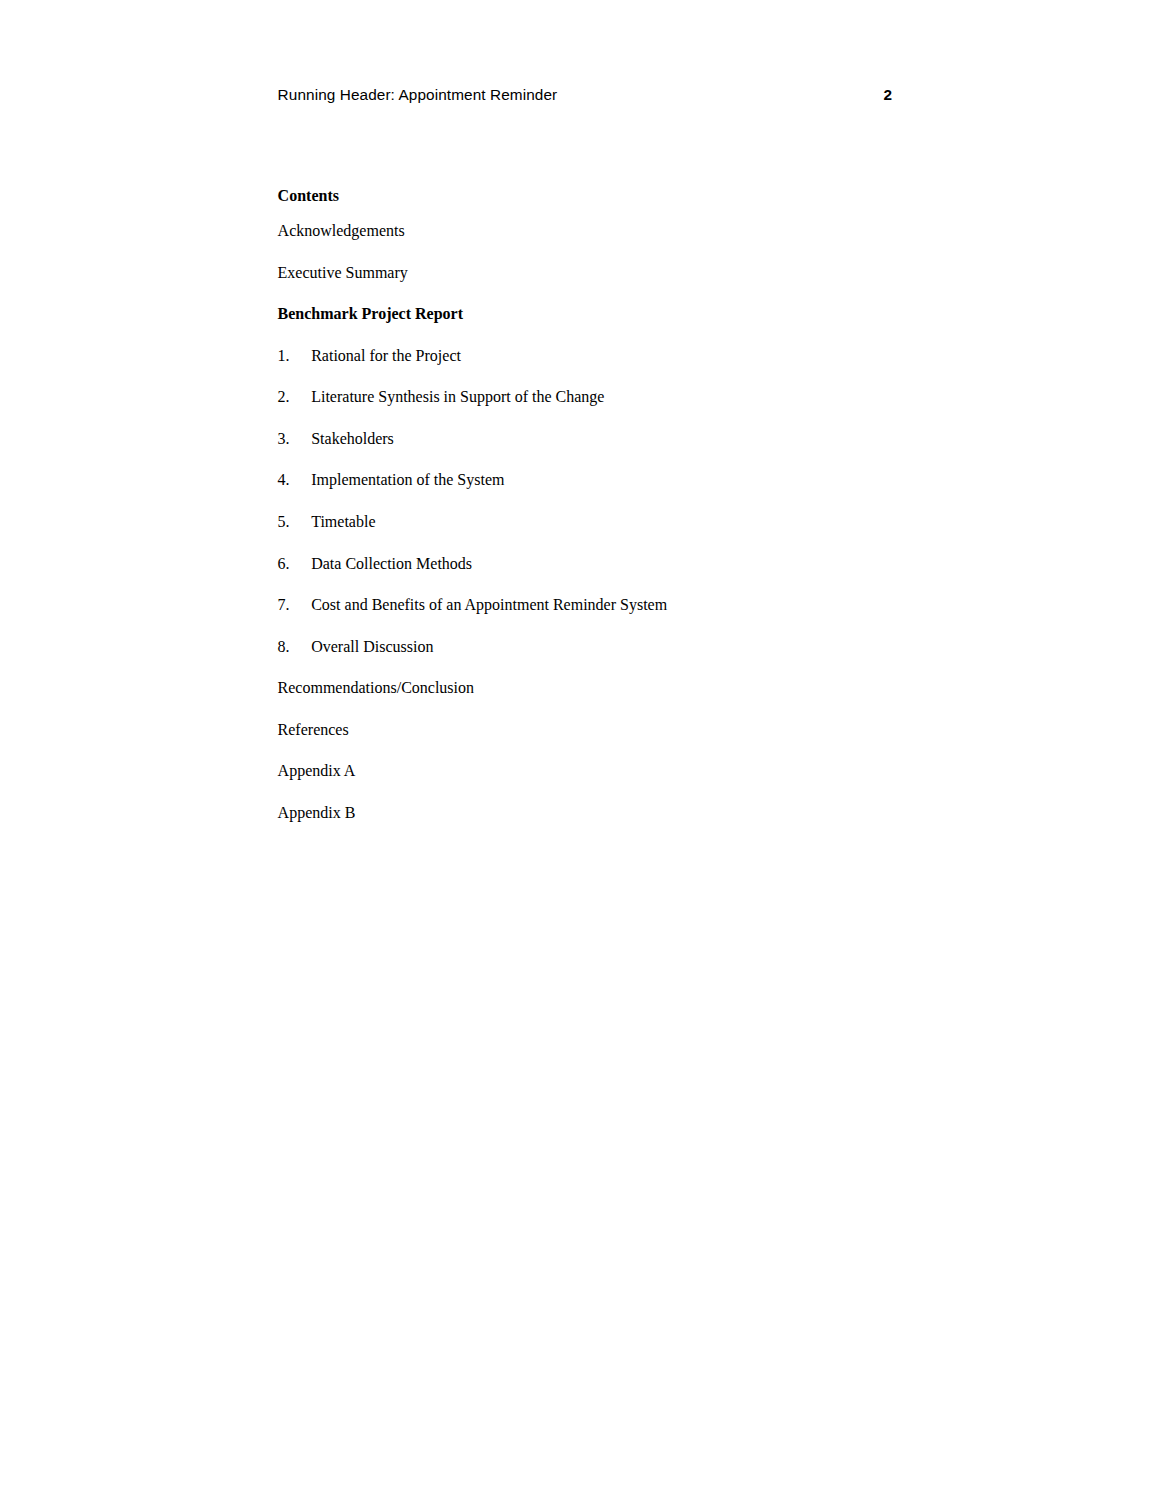Running Header: Appointment Reminder 2
Contents
Acknowledgements
Executive Summary
Benchmark Project Report
Rational for the Project
Literature Synthesis in Support of the Change
Stakeholders
Implementation of the System
Timetable
Data Collection Methods
Cost and Benefits of an Appointment Reminder System
Overall Discussion
Recommendations/Conclusion
References
Appendix A
Appendix B